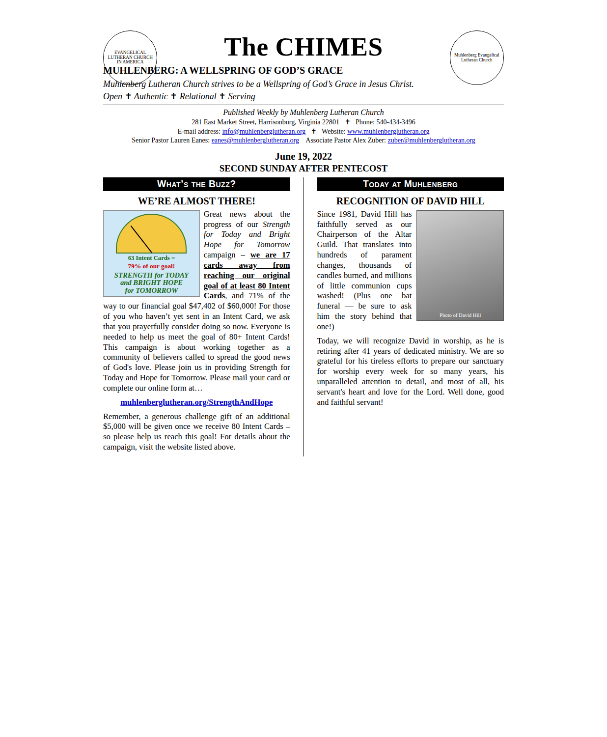EVANGELICAL LUTHERAN CHURCH IN AMERICA
Muhlenberg Evangelical Lutheran Church
The CHIMES
MUHLENBERG: A WELLSPRING OF GOD’S GRACE
Muhlenberg Lutheran Church strives to be a Wellspring of God’s Grace in Jesus Christ.
Open ✝ Authentic ✝ Relational ✝ Serving
Published Weekly by Muhlenberg Lutheran Church
281 East Market Street, Harrisonburg, Virginia 22801 ✝ Phone: 540-434-3496
E-mail address: info@muhlenberglutheran.org ✝ Website: www.muhlenberglutheran.org
Senior Pastor Lauren Eanes: eanes@muhlenberglutheran.org Associate Pastor Alex Zuber: zuber@muhlenberglutheran.org
June 19, 2022
SECOND SUNDAY AFTER PENTECOST
What’s the Buzz?
WE’RE ALMOST THERE!
63 Intent Cards =
79% of our goal!
STRENGTH for TODAY
and BRIGHT HOPE
for TOMORROW
Great news about the progress of our Strength for Today and Bright Hope for Tomorrow campaign – we are 17 cards away from reaching our original goal of at least 80 Intent Cards, and 71% of the way to our financial goal $47,402 of $60,000! For those of you who haven’t yet sent in an Intent Card, we ask that you prayerfully consider doing so now. Everyone is needed to help us meet the goal of 80+ Intent Cards! This campaign is about working together as a community of believers called to spread the good news of God's love. Please join us in providing Strength for Today and Hope for Tomorrow. Please mail your card or complete our online form at…
muhlenberglutheran.org/StrengthAndHope
Remember, a generous challenge gift of an additional $5,000 will be given once we receive 80 Intent Cards – so please help us reach this goal! For details about the campaign, visit the website listed above.
Today at Muhlenberg
RECOGNITION OF DAVID HILL
Photo of David Hill
Since 1981, David Hill has faithfully served as our Chairperson of the Altar Guild. That translates into hundreds of parament changes, thousands of candles burned, and millions of little communion cups washed! (Plus one bat funeral — be sure to ask him the story behind that one!)
Today, we will recognize David in worship, as he is retiring after 41 years of dedicated ministry. We are so grateful for his tireless efforts to prepare our sanctuary for worship every week for so many years, his unparalleled attention to detail, and most of all, his servant's heart and love for the Lord. Well done, good and faithful servant!